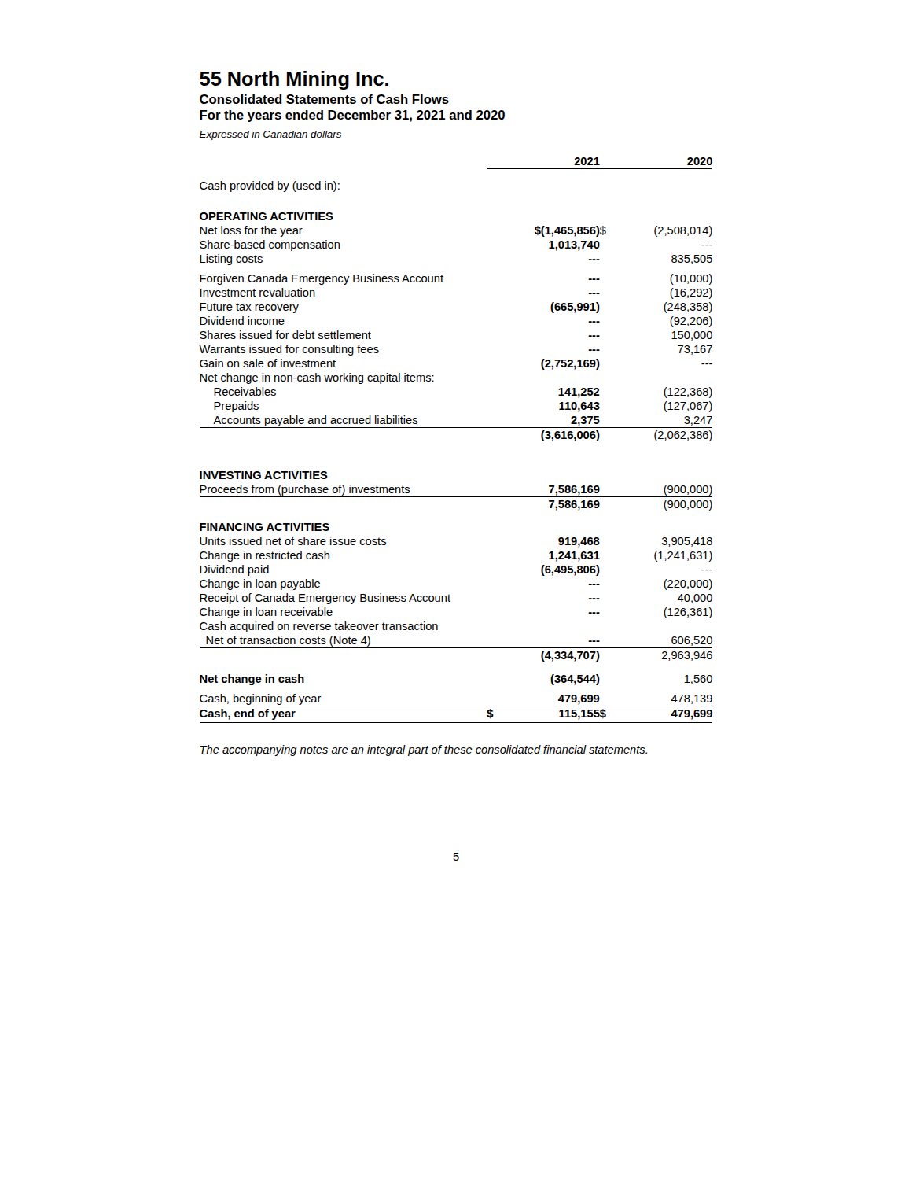55 North Mining Inc.
Consolidated Statements of Cash Flows
For the years ended December 31, 2021 and 2020
Expressed in Canadian dollars
| | 2021 | 2020 |
| Cash provided by (used in): | | |
| OPERATING ACTIVITIES | | |
| Net loss for the year | $(1,465,856) | $ (2,508,014) |
| Share-based compensation | 1,013,740 | --- |
| Listing costs | --- | 835,505 |
| Forgiven Canada Emergency Business Account | --- | (10,000) |
| Investment revaluation | --- | (16,292) |
| Future tax recovery | (665,991) | (248,358) |
| Dividend income | --- | (92,206) |
| Shares issued for debt settlement | --- | 150,000 |
| Warrants issued for consulting fees | --- | 73,167 |
| Gain on sale of investment | (2,752,169) | --- |
| Net change in non-cash working capital items: | | |
| Receivables | 141,252 | (122,368) |
| Prepaids | 110,643 | (127,067) |
| Accounts payable and accrued liabilities | 2,375 | 3,247 |
| | (3,616,006) | (2,062,386) |
| INVESTING ACTIVITIES | | |
| Proceeds from (purchase of) investments | 7,586,169 | (900,000) |
| | 7,586,169 | (900,000) |
| FINANCING ACTIVITIES | | |
| Units issued net of share issue costs | 919,468 | 3,905,418 |
| Change in restricted cash | 1,241,631 | (1,241,631) |
| Dividend paid | (6,495,806) | --- |
| Change in loan payable | --- | (220,000) |
| Receipt of Canada Emergency Business Account | --- | 40,000 |
| Change in loan receivable | --- | (126,361) |
| Cash acquired on reverse takeover transaction | | |
| Net of transaction costs (Note 4) | --- | 606,520 |
| | (4,334,707) | 2,963,946 |
| Net change in cash | (364,544) | 1,560 |
| Cash, beginning of year | 479,699 | 478,139 |
| Cash, end of year | $ 115,155 | $ 479,699 |
The accompanying notes are an integral part of these consolidated financial statements.
5